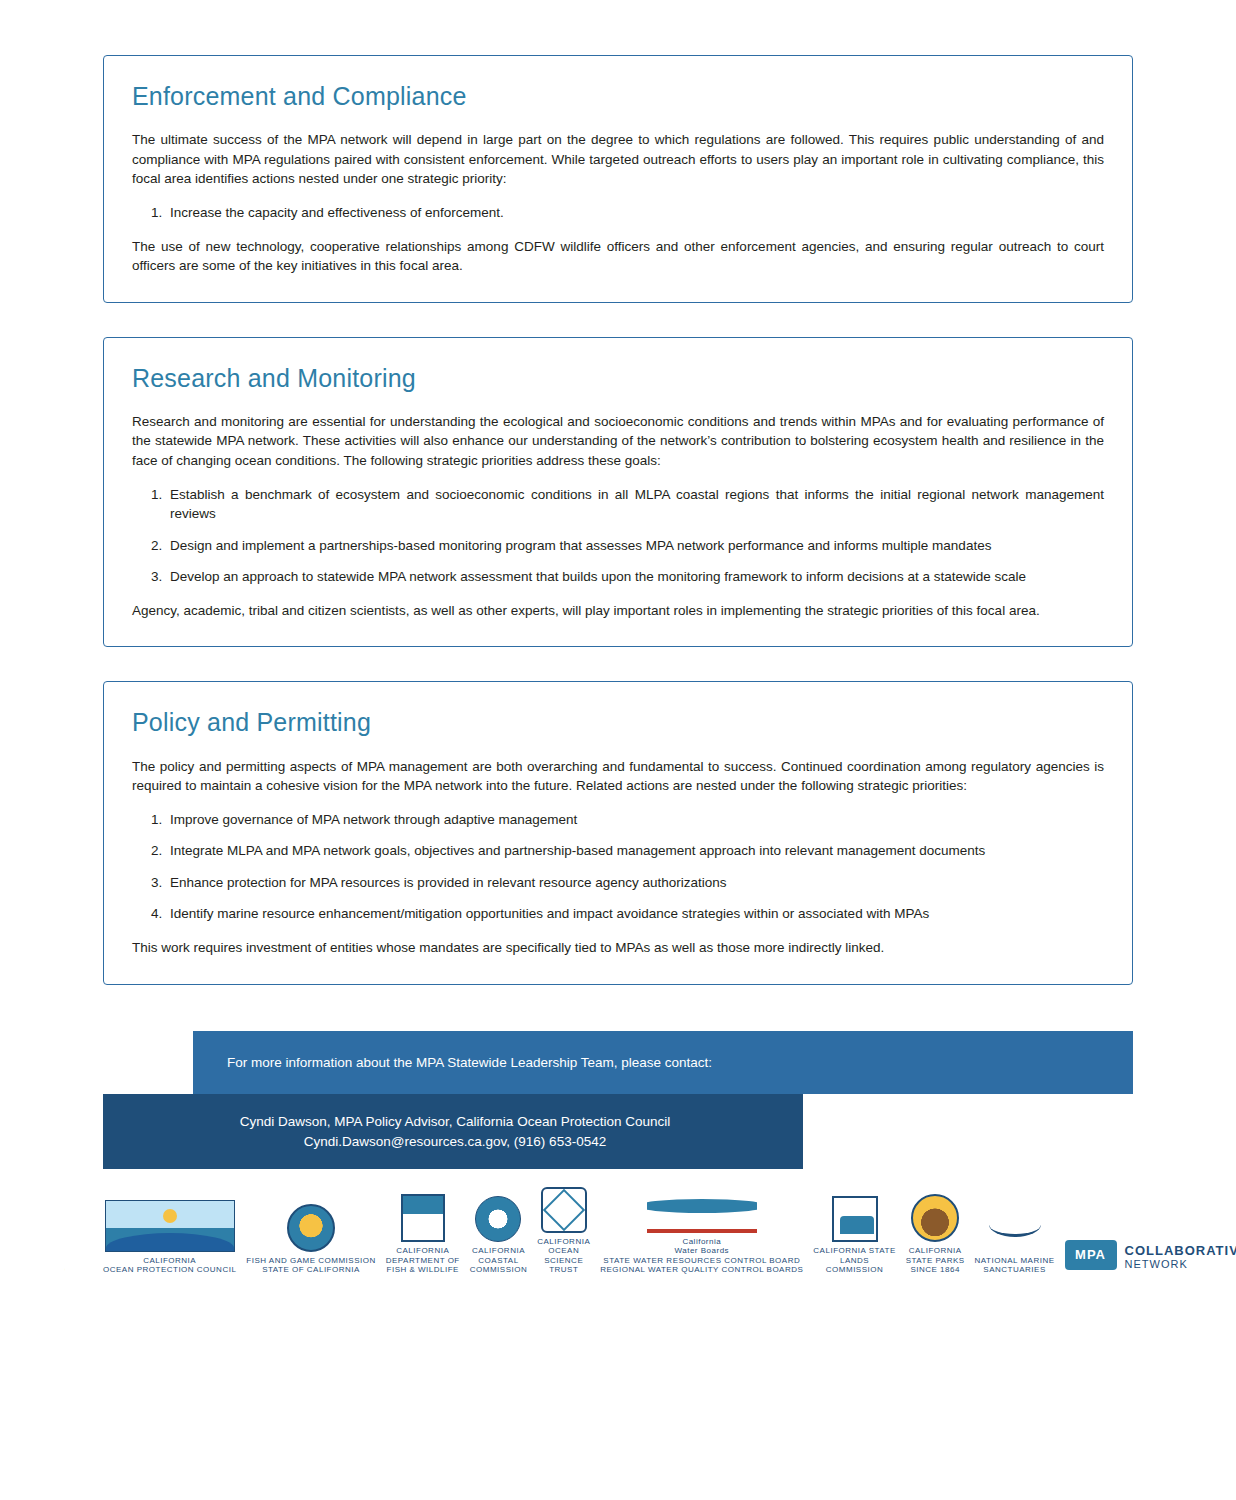Enforcement and Compliance
The ultimate success of the MPA network will depend in large part on the degree to which regulations are followed. This requires public understanding of and compliance with MPA regulations paired with consistent enforcement. While targeted outreach efforts to users play an important role in cultivating compliance, this focal area identifies actions nested under one strategic priority:
Increase the capacity and effectiveness of enforcement.
The use of new technology, cooperative relationships among CDFW wildlife officers and other enforcement agencies, and ensuring regular outreach to court officers are some of the key initiatives in this focal area.
Research and Monitoring
Research and monitoring are essential for understanding the ecological and socioeconomic conditions and trends within MPAs and for evaluating performance of the statewide MPA network. These activities will also enhance our understanding of the network’s contribution to bolstering ecosystem health and resilience in the face of changing ocean conditions. The following strategic priorities address these goals:
Establish a benchmark of ecosystem and socioeconomic conditions in all MLPA coastal regions that informs the initial regional network management reviews
Design and implement a partnerships-based monitoring program that assesses MPA network performance and informs multiple mandates
Develop an approach to statewide MPA network assessment that builds upon the monitoring framework to inform decisions at a statewide scale
Agency, academic, tribal and citizen scientists, as well as other experts, will play important roles in implementing the strategic priorities of this focal area.
Policy and Permitting
The policy and permitting aspects of MPA management are both overarching and fundamental to success. Continued coordination among regulatory agencies is required to maintain a cohesive vision for the MPA network into the future. Related actions are nested under the following strategic priorities:
Improve governance of MPA network through adaptive management
Integrate MLPA and MPA network goals, objectives and partnership-based management approach into relevant management documents
Enhance protection for MPA resources is provided in relevant resource agency authorizations
Identify marine resource enhancement/mitigation opportunities and impact avoidance strategies within or associated with MPAs
This work requires investment of entities whose mandates are specifically tied to MPAs as well as those more indirectly linked.
For more information about the MPA Statewide Leadership Team, please contact:
Cyndi Dawson, MPA Policy Advisor, California Ocean Protection Council
Cyndi.Dawson@resources.ca.gov, (916) 653-0542
CALIFORNIA
OCEAN PROTECTION COUNCIL
FISH AND GAME COMMISSION
STATE OF CALIFORNIA
CALIFORNIA
DEPARTMENT OF
FISH & WILDLIFE
CALIFORNIA
COASTAL
COMMISSION
CALIFORNIA
OCEAN
SCIENCE
TRUST
California
Water Boards
STATE WATER RESOURCES CONTROL BOARD
REGIONAL WATER QUALITY CONTROL BOARDS
CALIFORNIA STATE
LANDS
COMMISSION
CALIFORNIA
STATE PARKS
SINCE 1864
NATIONAL MARINE
SANCTUARIES
MPA COLLABORATIVENETWORK